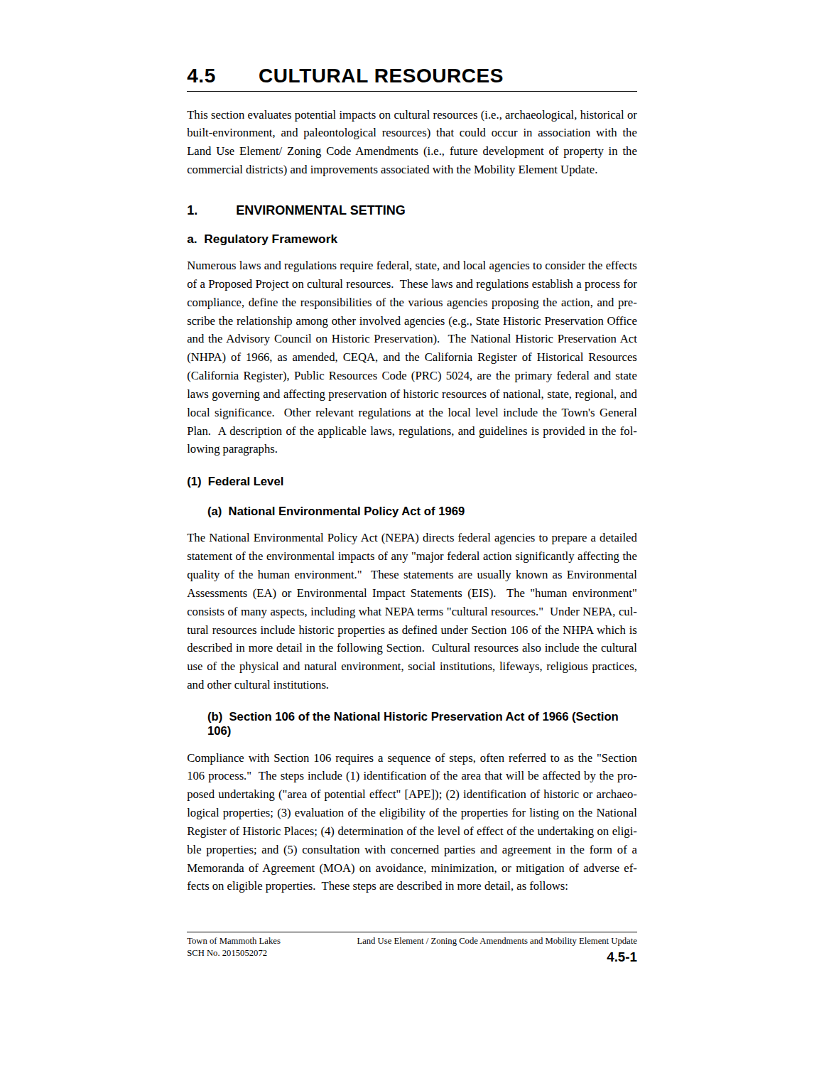4.5 CULTURAL RESOURCES
This section evaluates potential impacts on cultural resources (i.e., archaeological, historical or built-environment, and paleontological resources) that could occur in association with the Land Use Element/ Zoning Code Amendments (i.e., future development of property in the commercial districts) and improvements associated with the Mobility Element Update.
1. ENVIRONMENTAL SETTING
a. Regulatory Framework
Numerous laws and regulations require federal, state, and local agencies to consider the effects of a Proposed Project on cultural resources. These laws and regulations establish a process for compliance, define the responsibilities of the various agencies proposing the action, and prescribe the relationship among other involved agencies (e.g., State Historic Preservation Office and the Advisory Council on Historic Preservation). The National Historic Preservation Act (NHPA) of 1966, as amended, CEQA, and the California Register of Historical Resources (California Register), Public Resources Code (PRC) 5024, are the primary federal and state laws governing and affecting preservation of historic resources of national, state, regional, and local significance. Other relevant regulations at the local level include the Town's General Plan. A description of the applicable laws, regulations, and guidelines is provided in the following paragraphs.
(1) Federal Level
(a) National Environmental Policy Act of 1969
The National Environmental Policy Act (NEPA) directs federal agencies to prepare a detailed statement of the environmental impacts of any "major federal action significantly affecting the quality of the human environment." These statements are usually known as Environmental Assessments (EA) or Environmental Impact Statements (EIS). The "human environment" consists of many aspects, including what NEPA terms "cultural resources." Under NEPA, cultural resources include historic properties as defined under Section 106 of the NHPA which is described in more detail in the following Section. Cultural resources also include the cultural use of the physical and natural environment, social institutions, lifeways, religious practices, and other cultural institutions.
(b) Section 106 of the National Historic Preservation Act of 1966 (Section 106)
Compliance with Section 106 requires a sequence of steps, often referred to as the "Section 106 process." The steps include (1) identification of the area that will be affected by the proposed undertaking ("area of potential effect" [APE]); (2) identification of historic or archaeological properties; (3) evaluation of the eligibility of the properties for listing on the National Register of Historic Places; (4) determination of the level of effect of the undertaking on eligible properties; and (5) consultation with concerned parties and agreement in the form of a Memoranda of Agreement (MOA) on avoidance, minimization, or mitigation of adverse effects on eligible properties. These steps are described in more detail, as follows:
Town of Mammoth Lakes
SCH No. 2015052072
Land Use Element / Zoning Code Amendments and Mobility Element Update
4.5-1